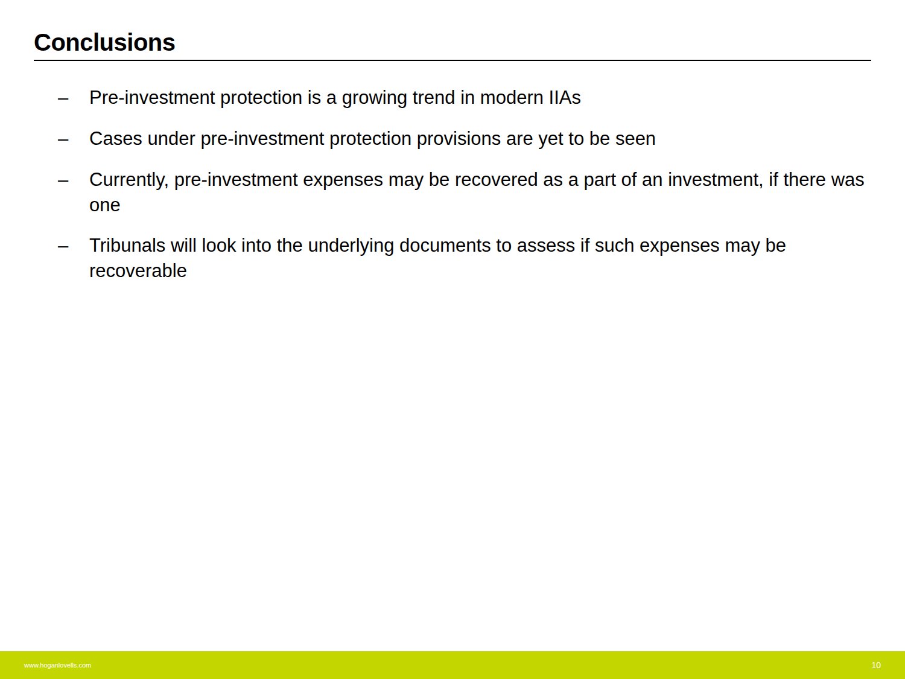Conclusions
Pre-investment protection is a growing trend in modern IIAs
Cases under pre-investment protection provisions are yet to be seen
Currently, pre-investment expenses may be recovered as a part of an investment, if there was one
Tribunals will look into the underlying documents to assess if such expenses may be recoverable
www.hoganlovells.com 10